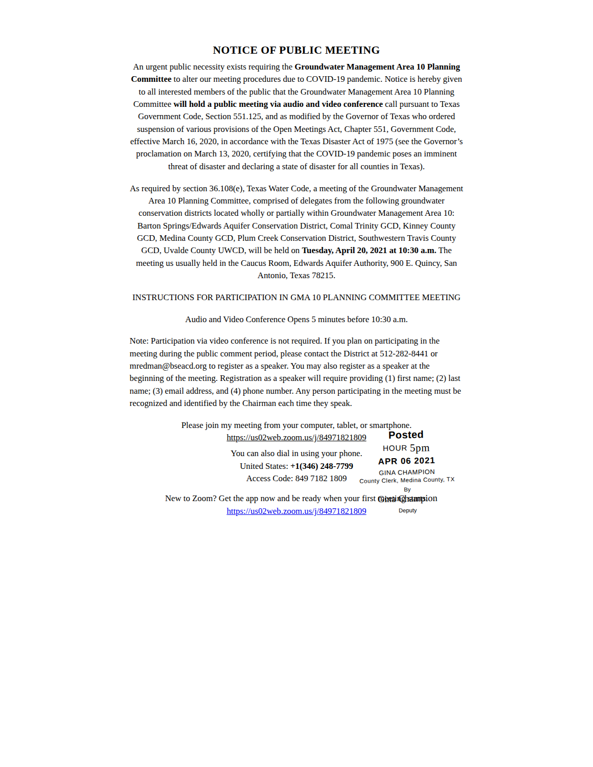NOTICE OF PUBLIC MEETING
An urgent public necessity exists requiring the Groundwater Management Area 10 Planning Committee to alter our meeting procedures due to COVID-19 pandemic. Notice is hereby given to all interested members of the public that the Groundwater Management Area 10 Planning Committee will hold a public meeting via audio and video conference call pursuant to Texas Government Code, Section 551.125, and as modified by the Governor of Texas who ordered suspension of various provisions of the Open Meetings Act, Chapter 551, Government Code, effective March 16, 2020, in accordance with the Texas Disaster Act of 1975 (see the Governor’s proclamation on March 13, 2020, certifying that the COVID-19 pandemic poses an imminent threat of disaster and declaring a state of disaster for all counties in Texas).
As required by section 36.108(e), Texas Water Code, a meeting of the Groundwater Management Area 10 Planning Committee, comprised of delegates from the following groundwater conservation districts located wholly or partially within Groundwater Management Area 10: Barton Springs/Edwards Aquifer Conservation District, Comal Trinity GCD, Kinney County GCD, Medina County GCD, Plum Creek Conservation District, Southwestern Travis County GCD, Uvalde County UWCD, will be held on Tuesday, April 20, 2021 at 10:30 a.m. The meeting us usually held in the Caucus Room, Edwards Aquifer Authority, 900 E. Quincy, San Antonio, Texas 78215.
INSTRUCTIONS FOR PARTICIPATION IN GMA 10 PLANNING COMMITTEE MEETING
Audio and Video Conference Opens 5 minutes before 10:30 a.m.
Note: Participation via video conference is not required. If you plan on participating in the meeting during the public comment period, please contact the District at 512-282-8441 or mredman@bseacd.org to register as a speaker. You may also register as a speaker at the beginning of the meeting. Registration as a speaker will require providing (1) first name; (2) last name; (3) email address, and (4) phone number. Any person participating in the meeting must be recognized and identified by the Chairman each time they speak.
Please join my meeting from your computer, tablet, or smartphone.
https://us02web.zoom.us/j/84971821809
You can also dial in using your phone.
United States: +1(346) 248-7799
Access Code: 849 7182 1809
New to Zoom? Get the app now and be ready when your first meeting starts.
https://us02web.zoom.us/j/84971821809
Posted
HOUR 5pm
APR 06 2021
GINA CHAMPION County Clerk, Medina County, TX
By Gina Champion Deputy